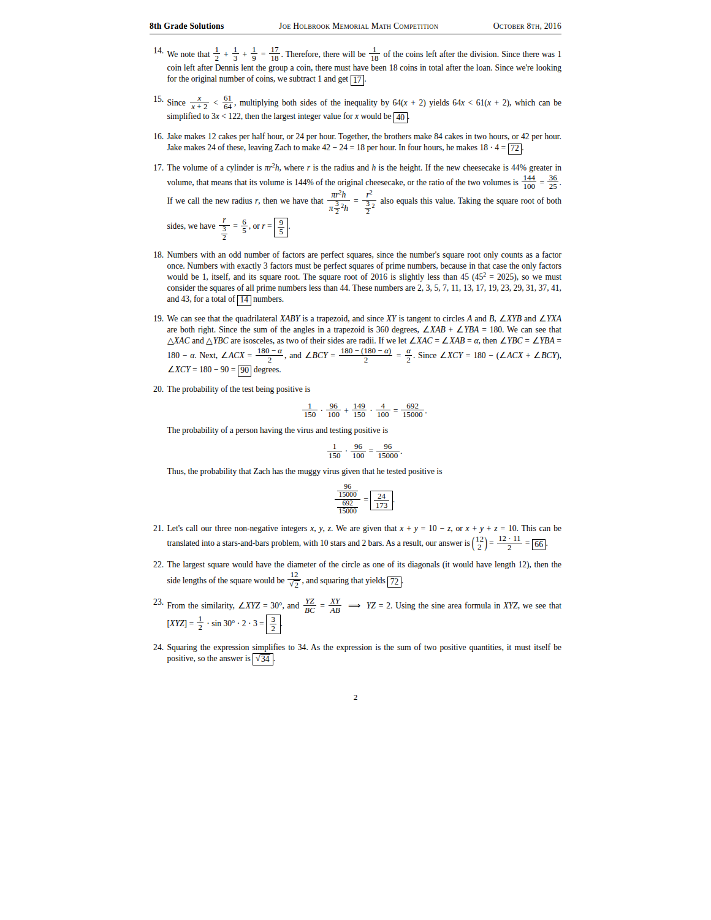8th Grade Solutions
Joe Holbrook Memorial Math Competition
October 8th, 2016
14. We note that 12 + 13 + 19 = 1718. Therefore, there will be 118 of the coins left after the division. Since there was 1 coin left after Dennis lent the group a coin, there must have been 18 coins in total after the loan. Since we're looking for the original number of coins, we subtract 1 and get 17.
15. Since xx + 2 < 6164, multiplying both sides of the inequality by 64(x + 2) yields 64x < 61(x + 2), which can be simplified to 3x < 122, then the largest integer value for x would be 40.
16. Jake makes 12 cakes per half hour, or 24 per hour. Together, the brothers make 84 cakes in two hours, or 42 per hour. Jake makes 24 of these, leaving Zach to make 42 − 24 = 18 per hour. In four hours, he makes 18 · 4 = 72.
17. The volume of a cylinder is πr2h, where r is the radius and h is the height. If the new cheesecake is 44% greater in volume, that means that its volume is 144% of the original cheesecake, or the ratio of the two volumes is 144100 = 3625. If we call the new radius r, then we have that πr2h π 322h = r2322 also equals this value. Taking the square root of both sides, we have r 32 = 65, or r = 95.
18. Numbers with an odd number of factors are perfect squares, since the number's square root only counts as a factor once. Numbers with exactly 3 factors must be perfect squares of prime numbers, because in that case the only factors would be 1, itself, and its square root. The square root of 2016 is slightly less than 45 (452 = 2025), so we must consider the squares of all prime numbers less than 44. These numbers are 2, 3, 5, 7, 11, 13, 17, 19, 23, 29, 31, 37, 41, and 43, for a total of 14 numbers.
19. We can see that the quadrilateral XABY is a trapezoid, and since XY is tangent to circles A and B, XYB and YXA are both right. Since the sum of the angles in a trapezoid is 360 degrees, XAB + YBA = 180. We can see that XAC and YBC are isosceles, as two of their sides are radii. If we let XAC = XAB = α, then YBC = YBA = 180 − α. Next, ACX = 180 − α 2, and BCY = 180 − (180 − α) 2 = α 2. Since XCY = 180 − ( ACX + BCY), XCY = 180 − 90 = 90 degrees.
20. The probability of the test being positive is
1150 · 96100 + 149150 · 4100 = 69215000.
The probability of a person having the virus and testing positive is
1150 · 96100 = 9615000.
Thus, the probability that Zach has the muggy virus given that he tested positive is
961500069215000 = 24173.
21. Let's call our three non-negative integers x, y, z. We are given that x + y = 10 − z, or x + y + z = 10. This can be translated into a stars-and-bars problem, with 10 stars and 2 bars. As a result, our answer is 122 = 12 · 112 = 66.
22. The largest square would have the diameter of the circle as one of its diagonals (it would have length 12), then the side lengths of the square would be 122, and squaring that yields 72.
23. From the similarity, XYZ = 30°, and YZ BC = XY AB ⟹ YZ = 2. Using the sine area formula in XYZ, we see that [XYZ] = 12 · sin 30° · 2 · 3 = 32.
24. Squaring the expression simplifies to 34. As the expression is the sum of two positive quantities, it must itself be positive, so the answer is 34.
2